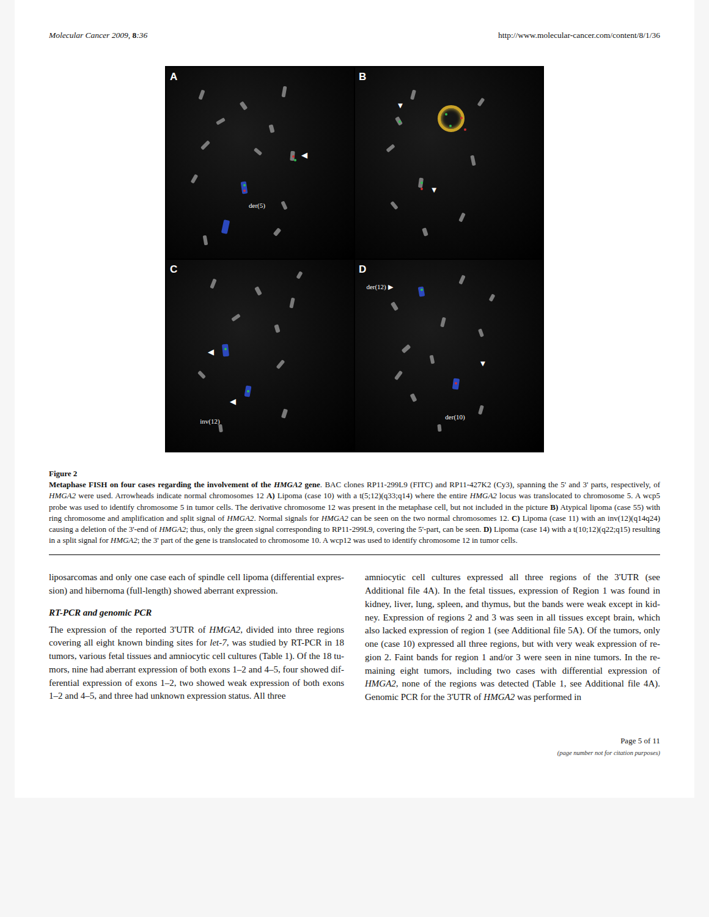Molecular Cancer 2009, 8:36
http://www.molecular-cancer.com/content/8/1/36
A ◀ der(5)
B ▼ ▼
C ◀ ◀ inv(12)
D der(12) ▶ ▼ der(10)
Figure 2
Metaphase FISH on four cases regarding the involvement of the HMGA2 gene. BAC clones RP11-299L9 (FITC) and RP11-427K2 (Cy3), spanning the 5' and 3' parts, respectively, of HMGA2 were used. Arrowheads indicate normal chromosomes 12 A) Lipoma (case 10) with a t(5;12)(q33;q14) where the entire HMGA2 locus was translocated to chromosome 5. A wcp5 probe was used to identify chromosome 5 in tumor cells. The derivative chromosome 12 was present in the metaphase cell, but not included in the picture B) Atypical lipoma (case 55) with ring chromosome and amplification and split signal of HMGA2. Normal signals for HMGA2 can be seen on the two normal chromosomes 12. C) Lipoma (case 11) with an inv(12)(q14q24) causing a deletion of the 3'-end of HMGA2; thus, only the green signal corresponding to RP11-299L9, covering the 5'-part, can be seen. D) Lipoma (case 14) with a t(10;12)(q22;q15) resulting in a split signal for HMGA2; the 3' part of the gene is translocated to chromosome 10. A wcp12 was used to identify chromosome 12 in tumor cells.
liposarcomas and only one case each of spindle cell lipoma (differential expression) and hibernoma (full-length) showed aberrant expression.
RT-PCR and genomic PCR
The expression of the reported 3'UTR of HMGA2, divided into three regions covering all eight known binding sites for let-7, was studied by RT-PCR in 18 tumors, various fetal tissues and amniocytic cell cultures (Table 1). Of the 18 tumors, nine had aberrant expression of both exons 1–2 and 4–5, four showed differential expression of exons 1–2, two showed weak expression of both exons 1–2 and 4–5, and three had unknown expression status. All three
amniocytic cell cultures expressed all three regions of the 3'UTR (see Additional file 4A). In the fetal tissues, expression of Region 1 was found in kidney, liver, lung, spleen, and thymus, but the bands were weak except in kidney. Expression of regions 2 and 3 was seen in all tissues except brain, which also lacked expression of region 1 (see Additional file 5A). Of the tumors, only one (case 10) expressed all three regions, but with very weak expression of region 2. Faint bands for region 1 and/or 3 were seen in nine tumors. In the remaining eight tumors, including two cases with differential expression of HMGA2, none of the regions was detected (Table 1, see Additional file 4A). Genomic PCR for the 3'UTR of HMGA2 was performed in
Page 5 of 11
(page number not for citation purposes)